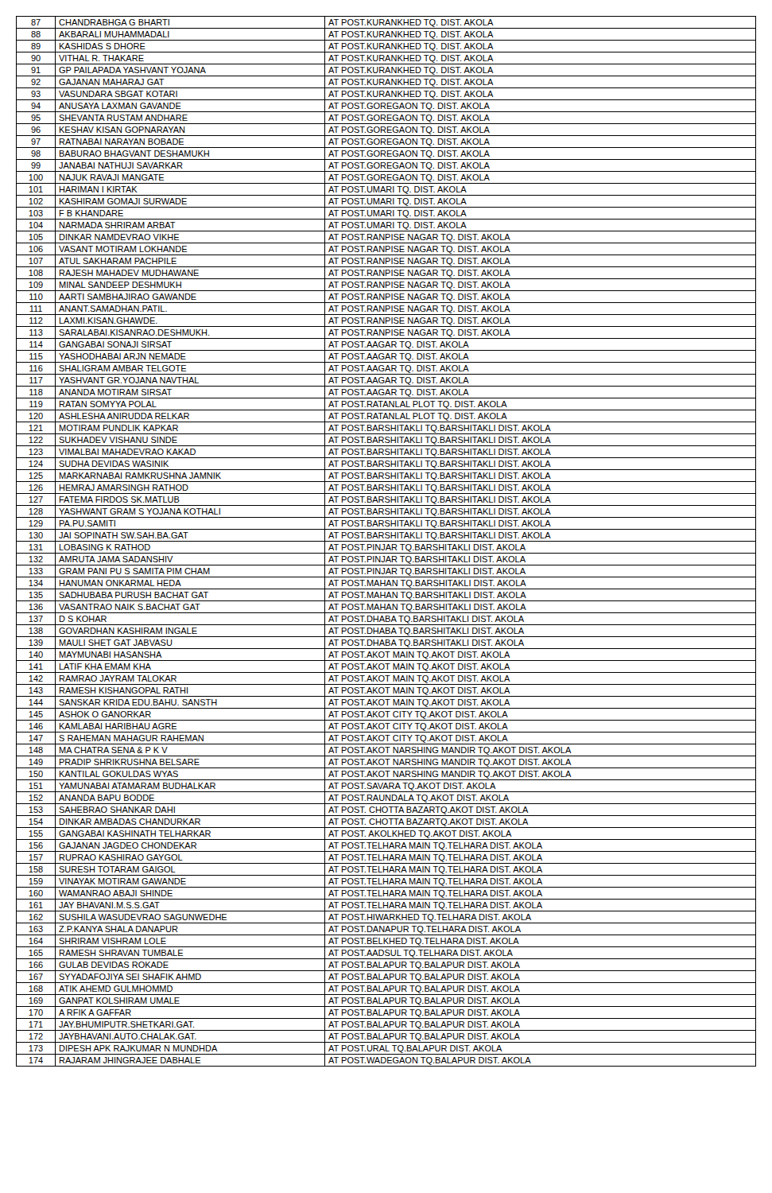| 87 | CHANDRABHGA G BHARTI | AT POST.KURANKHED TQ. DIST. AKOLA |
| 88 | AKBARALI MUHAMMADALI | AT POST.KURANKHED TQ. DIST. AKOLA |
| 89 | KASHIDAS S DHORE | AT POST.KURANKHED TQ. DIST. AKOLA |
| 90 | VITHAL R. THAKARE | AT POST.KURANKHED TQ. DIST. AKOLA |
| 91 | GP PAILAPADA YASHVANT YOJANA | AT POST.KURANKHED TQ. DIST. AKOLA |
| 92 | GAJANAN MAHARAJ GAT | AT POST.KURANKHED TQ. DIST. AKOLA |
| 93 | VASUNDARA SBGAT KOTARI | AT POST.KURANKHED TQ. DIST. AKOLA |
| 94 | ANUSAYA LAXMAN GAVANDE | AT POST.GOREGAON TQ. DIST. AKOLA |
| 95 | SHEVANTA RUSTAM ANDHARE | AT POST.GOREGAON TQ. DIST. AKOLA |
| 96 | KESHAV KISAN GOPNARAYAN | AT POST.GOREGAON TQ. DIST. AKOLA |
| 97 | RATNABAI NARAYAN BOBADE | AT POST.GOREGAON TQ. DIST. AKOLA |
| 98 | BABURAO BHAGVANT DESHAMUKH | AT POST.GOREGAON TQ. DIST. AKOLA |
| 99 | JANABAI NATHUJI SAVARKAR | AT POST.GOREGAON TQ. DIST. AKOLA |
| 100 | NAJUK RAVAJI MANGATE | AT POST.GOREGAON TQ. DIST. AKOLA |
| 101 | HARIMAN I KIRTAK | AT POST.UMARI TQ. DIST. AKOLA |
| 102 | KASHIRAM GOMAJI SURWADE | AT POST.UMARI TQ. DIST. AKOLA |
| 103 | F B KHANDARE | AT POST.UMARI TQ. DIST. AKOLA |
| 104 | NARMADA SHRIRAM ARBAT | AT POST.UMARI TQ. DIST. AKOLA |
| 105 | DINKAR NAMDEVRAO VIKHE | AT POST.RANPISE NAGAR TQ. DIST. AKOLA |
| 106 | VASANT MOTIRAM LOKHANDE | AT POST.RANPISE NAGAR TQ. DIST. AKOLA |
| 107 | ATUL SAKHARAM PACHPILE | AT POST.RANPISE NAGAR TQ. DIST. AKOLA |
| 108 | RAJESH MAHADEV MUDHAWANE | AT POST.RANPISE NAGAR TQ. DIST. AKOLA |
| 109 | MINAL SANDEEP DESHMUKH | AT POST.RANPISE NAGAR TQ. DIST. AKOLA |
| 110 | AARTI SAMBHAJIRAO GAWANDE | AT POST.RANPISE NAGAR TQ. DIST. AKOLA |
| 111 | ANANT.SAMADHAN.PATIL. | AT POST.RANPISE NAGAR TQ. DIST. AKOLA |
| 112 | LAXMI.KISAN.GHAWDE. | AT POST.RANPISE NAGAR TQ. DIST. AKOLA |
| 113 | SARALABAI.KISANRAO.DESHMUKH. | AT POST.RANPISE NAGAR TQ. DIST. AKOLA |
| 114 | GANGABAI SONAJI SIRSAT | AT POST.AAGAR TQ. DIST. AKOLA |
| 115 | YASHODHABAI ARJN NEMADE | AT POST.AAGAR TQ. DIST. AKOLA |
| 116 | SHALIGRAM AMBAR TELGOTE | AT POST.AAGAR TQ. DIST. AKOLA |
| 117 | YASHVANT GR.YOJANA NAVTHAL | AT POST.AAGAR TQ. DIST. AKOLA |
| 118 | ANANDA MOTIRAM SIRSAT | AT POST.AAGAR TQ. DIST. AKOLA |
| 119 | RATAN SOMYYA POLAL | AT POST.RATANLAL PLOT TQ. DIST. AKOLA |
| 120 | ASHLESHA ANIRUDDA RELKAR | AT POST.RATANLAL PLOT TQ. DIST. AKOLA |
| 121 | MOTIRAM PUNDLIK KAPKAR | AT POST.BARSHITAKLI TQ.BARSHITAKLI DIST. AKOLA |
| 122 | SUKHADEV VISHANU SINDE | AT POST.BARSHITAKLI TQ.BARSHITAKLI DIST. AKOLA |
| 123 | VIMALBAI MAHADEVRAO KAKAD | AT POST.BARSHITAKLI TQ.BARSHITAKLI DIST. AKOLA |
| 124 | SUDHA DEVIDAS WASINIK | AT POST.BARSHITAKLI TQ.BARSHITAKLI DIST. AKOLA |
| 125 | MARKARNABAI RAMKRUSHNA JAMNIK | AT POST.BARSHITAKLI TQ.BARSHITAKLI DIST. AKOLA |
| 126 | HEMRAJ AMARSINGH RATHOD | AT POST.BARSHITAKLI TQ.BARSHITAKLI DIST. AKOLA |
| 127 | FATEMA FIRDOS SK.MATLUB | AT POST.BARSHITAKLI TQ.BARSHITAKLI DIST. AKOLA |
| 128 | YASHWANT GRAM S YOJANA KOTHALI | AT POST.BARSHITAKLI TQ.BARSHITAKLI DIST. AKOLA |
| 129 | PA.PU.SAMITI | AT POST.BARSHITAKLI TQ.BARSHITAKLI DIST. AKOLA |
| 130 | JAI SOPINATH SW.SAH.BA.GAT | AT POST.BARSHITAKLI TQ.BARSHITAKLI DIST. AKOLA |
| 131 | LOBASING K RATHOD | AT POST.PINJAR TQ.BARSHITAKLI DIST. AKOLA |
| 132 | AMRUTA JAMA SADANSHIV | AT POST.PINJAR TQ.BARSHITAKLI DIST. AKOLA |
| 133 | GRAM PANI PU S SAMITA PIM CHAM | AT POST.PINJAR TQ.BARSHITAKLI DIST. AKOLA |
| 134 | HANUMAN ONKARMAL HEDA | AT POST.MAHAN TQ.BARSHITAKLI DIST. AKOLA |
| 135 | SADHUBABA PURUSH BACHAT GAT | AT POST.MAHAN TQ.BARSHITAKLI DIST. AKOLA |
| 136 | VASANTRAO NAIK S.BACHAT GAT | AT POST.MAHAN TQ.BARSHITAKLI DIST. AKOLA |
| 137 | D S KOHAR | AT POST.DHABA TQ.BARSHITAKLI DIST. AKOLA |
| 138 | GOVARDHAN KASHIRAM INGALE | AT POST.DHABA TQ.BARSHITAKLI DIST. AKOLA |
| 139 | MAULI SHET GAT JABVASU | AT POST.DHABA TQ.BARSHITAKLI DIST. AKOLA |
| 140 | MAYMUNABI HASANSHA | AT POST.AKOT MAIN TQ.AKOT DIST. AKOLA |
| 141 | LATIF KHA EMAM KHA | AT POST.AKOT MAIN TQ.AKOT DIST. AKOLA |
| 142 | RAMRAO JAYRAM TALOKAR | AT POST.AKOT MAIN TQ.AKOT DIST. AKOLA |
| 143 | RAMESH KISHANGOPAL RATHI | AT POST.AKOT MAIN TQ.AKOT DIST. AKOLA |
| 144 | SANSKAR KRIDA EDU.BAHU. SANSTH | AT POST.AKOT MAIN TQ.AKOT DIST. AKOLA |
| 145 | ASHOK O GANORKAR | AT POST.AKOT CITY TQ.AKOT DIST. AKOLA |
| 146 | KAMLABAI HARIBHAU AGRE | AT POST.AKOT CITY TQ.AKOT DIST. AKOLA |
| 147 | S RAHEMAN MAHAGUR RAHEMAN | AT POST.AKOT CITY TQ.AKOT DIST. AKOLA |
| 148 | MA CHATRA SENA & P K V | AT POST.AKOT NARSHING MANDIR TQ.AKOT DIST. AKOLA |
| 149 | PRADIP SHRIKRUSHNA BELSARE | AT POST.AKOT NARSHING MANDIR TQ.AKOT DIST. AKOLA |
| 150 | KANTILAL GOKULDAS WYAS | AT POST.AKOT NARSHING MANDIR TQ.AKOT DIST. AKOLA |
| 151 | YAMUNABAI ATAMARAM BUDHALKAR | AT POST.SAVARA TQ.AKOT DIST. AKOLA |
| 152 | ANANDA BAPU BODDE | AT POST.RAUNDALA TQ.AKOT DIST. AKOLA |
| 153 | SAHEBRAO SHANKAR DAHI | AT POST. CHOTTA BAZARTQ.AKOT DIST. AKOLA |
| 154 | DINKAR AMBADAS CHANDURKAR | AT POST. CHOTTA BAZARTQ.AKOT DIST. AKOLA |
| 155 | GANGABAI KASHINATH TELHARKAR | AT POST. AKOLKHED TQ.AKOT DIST. AKOLA |
| 156 | GAJANAN JAGDEO CHONDEKAR | AT POST.TELHARA MAIN TQ.TELHARA DIST. AKOLA |
| 157 | RUPRAO KASHIRAO GAYGOL | AT POST.TELHARA MAIN TQ.TELHARA DIST. AKOLA |
| 158 | SURESH TOTARAM GAIGOL | AT POST.TELHARA MAIN TQ.TELHARA DIST. AKOLA |
| 159 | VINAYAK MOTIRAM GAWANDE | AT POST.TELHARA MAIN TQ.TELHARA DIST. AKOLA |
| 160 | WAMANRAO ABAJI SHINDE | AT POST.TELHARA MAIN TQ.TELHARA DIST. AKOLA |
| 161 | JAY BHAVANI.M.S.S.GAT | AT POST.TELHARA MAIN TQ.TELHARA DIST. AKOLA |
| 162 | SUSHILA WASUDEVRAO SAGUNWEDHE | AT POST.HIWARKHED TQ.TELHARA DIST. AKOLA |
| 163 | Z.P.KANYA SHALA DANAPUR | AT POST.DANAPUR TQ.TELHARA DIST. AKOLA |
| 164 | SHRIRAM VISHRAM LOLE | AT POST.BELKHED TQ.TELHARA DIST. AKOLA |
| 165 | RAMESH SHRAVAN TUMBALE | AT POST.AADSUL TQ.TELHARA DIST. AKOLA |
| 166 | GULAB DEVIDAS ROKADE | AT POST.BALAPUR TQ.BALAPUR DIST. AKOLA |
| 167 | SYYADAFOJIYA SEI SHAFIK AHMD | AT POST.BALAPUR TQ.BALAPUR DIST. AKOLA |
| 168 | ATIK AHEMD GULMHOMMD | AT POST.BALAPUR TQ.BALAPUR DIST. AKOLA |
| 169 | GANPAT KOLSHIRAM UMALE | AT POST.BALAPUR TQ.BALAPUR DIST. AKOLA |
| 170 | A RFIK A GAFFAR | AT POST.BALAPUR TQ.BALAPUR DIST. AKOLA |
| 171 | JAY.BHUMIPUTR.SHETKARI.GAT. | AT POST.BALAPUR TQ.BALAPUR DIST. AKOLA |
| 172 | JAYBHAVANI.AUTO.CHALAK.GAT. | AT POST.BALAPUR TQ.BALAPUR DIST. AKOLA |
| 173 | DIPESH APK RAJKUMAR N MUNDHDA | AT POST.URAL TQ.BALAPUR DIST. AKOLA |
| 174 | RAJARAM JHINGRAJEE DABHALE | AT POST.WADEGAON TQ.BALAPUR DIST. AKOLA |